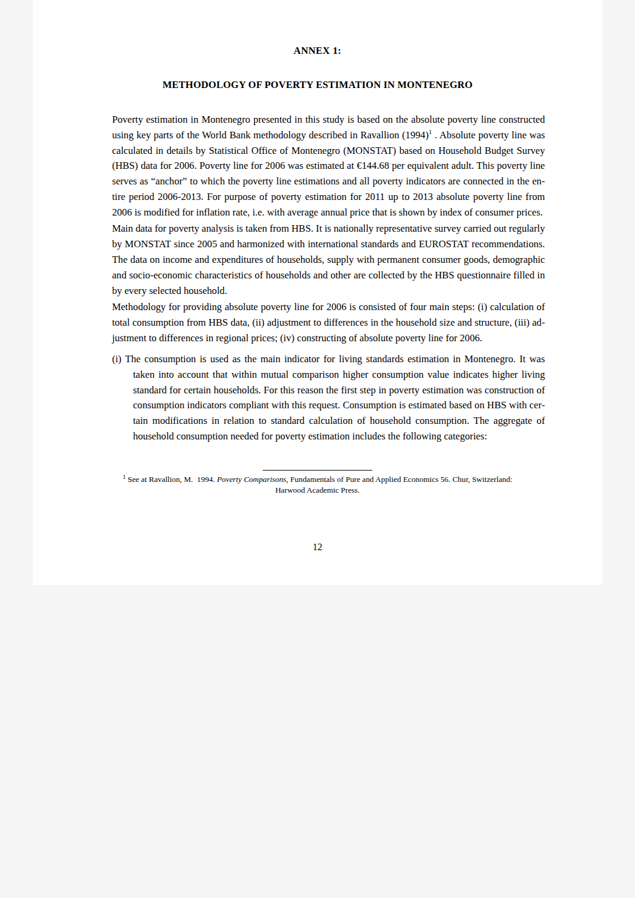ANNEX 1:
METHODOLOGY OF POVERTY ESTIMATION IN MONTENEGRO
Poverty estimation in Montenegro presented in this study is based on the absolute poverty line constructed using key parts of the World Bank methodology described in Ravallion (1994)1 . Absolute poverty line was calculated in details by Statistical Office of Montenegro (MONSTAT) based on Household Budget Survey (HBS) data for 2006. Poverty line for 2006 was estimated at €144.68 per equivalent adult. This poverty line serves as “anchor” to which the poverty line estimations and all poverty indicators are connected in the entire period 2006-2013. For purpose of poverty estimation for 2011 up to 2013 absolute poverty line from 2006 is modified for inflation rate, i.e. with average annual price that is shown by index of consumer prices.
Main data for poverty analysis is taken from HBS. It is nationally representative survey carried out regularly by MONSTAT since 2005 and harmonized with international standards and EUROSTAT recommendations. The data on income and expenditures of households, supply with permanent consumer goods, demographic and socio-economic characteristics of households and other are collected by the HBS questionnaire filled in by every selected household.
Methodology for providing absolute poverty line for 2006 is consisted of four main steps: (i) calculation of total consumption from HBS data, (ii) adjustment to differences in the household size and structure, (iii) adjustment to differences in regional prices; (iv) constructing of absolute poverty line for 2006.
(i) The consumption is used as the main indicator for living standards estimation in Montenegro. It was taken into account that within mutual comparison higher consumption value indicates higher living standard for certain households. For this reason the first step in poverty estimation was construction of consumption indicators compliant with this request. Consumption is estimated based on HBS with certain modifications in relation to standard calculation of household consumption. The aggregate of household consumption needed for poverty estimation includes the following categories:
1 See at Ravallion, M. 1994. Poverty Comparisons, Fundamentals of Pure and Applied Economics 56. Chur, Switzerland: Harwood Academic Press.
12